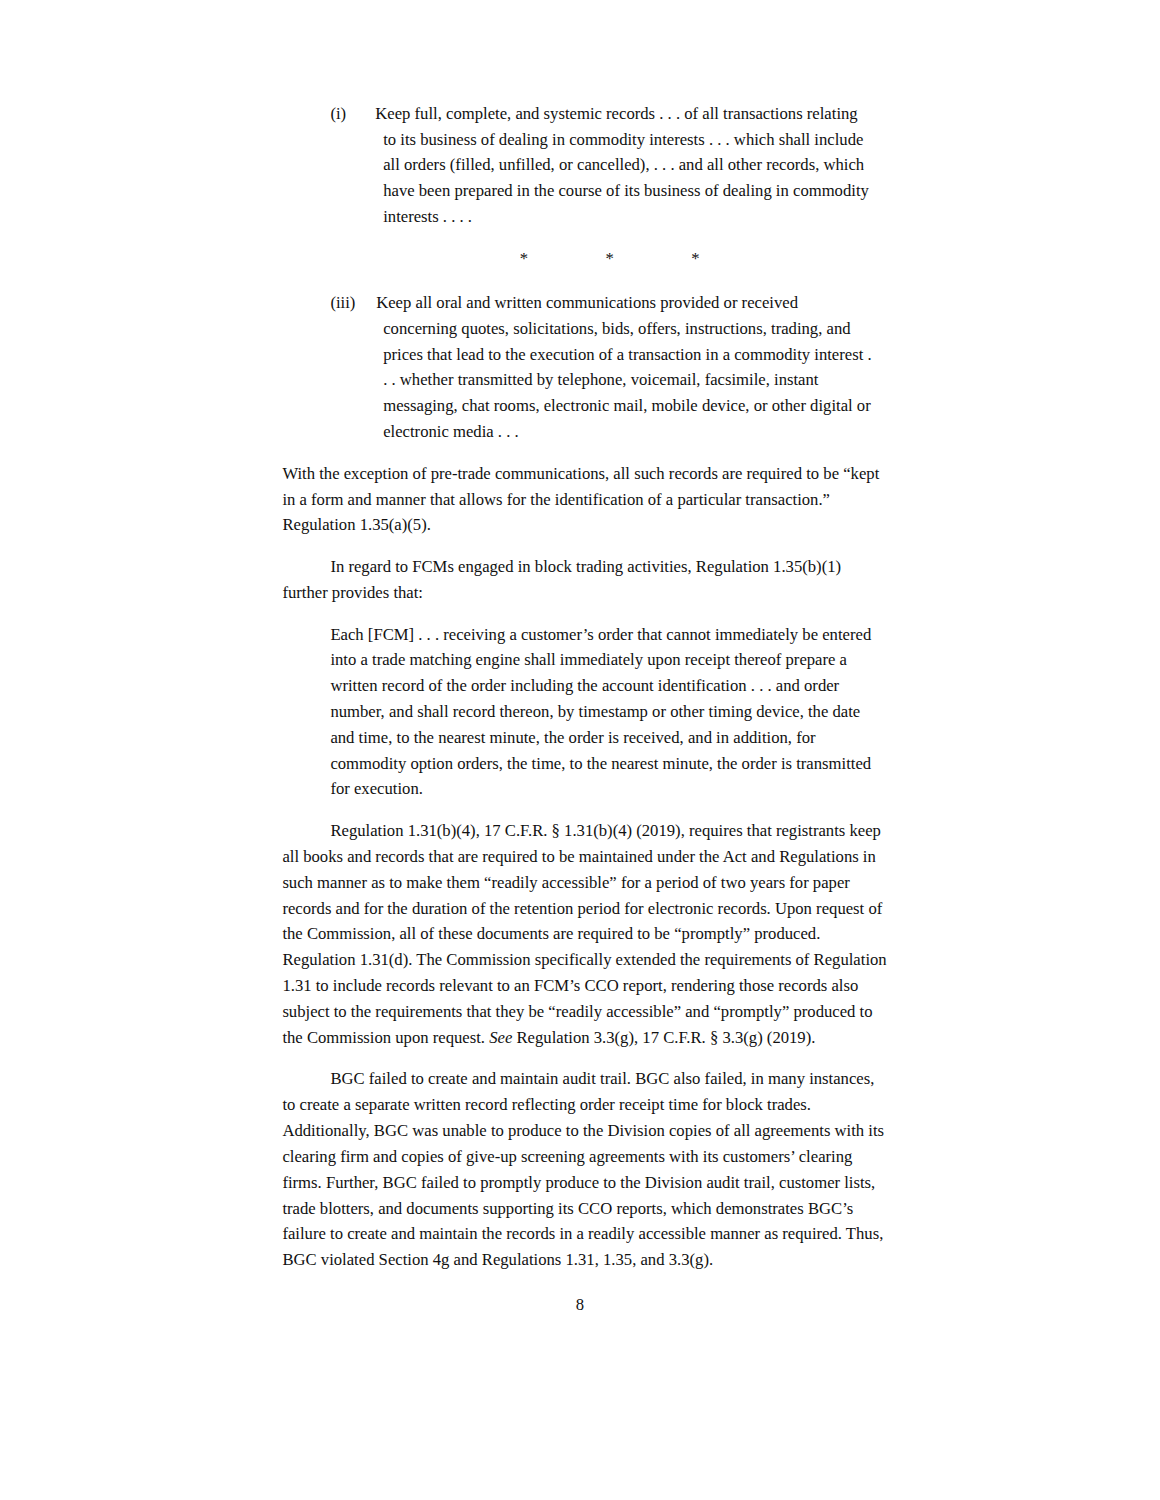(i) Keep full, complete, and systemic records . . . of all transactions relating to its business of dealing in commodity interests . . . which shall include all orders (filled, unfilled, or cancelled), . . . and all other records, which have been prepared in the course of its business of dealing in commodity interests . . . .
* * *
(iii) Keep all oral and written communications provided or received concerning quotes, solicitations, bids, offers, instructions, trading, and prices that lead to the execution of a transaction in a commodity interest . . . whether transmitted by telephone, voicemail, facsimile, instant messaging, chat rooms, electronic mail, mobile device, or other digital or electronic media . . .
With the exception of pre-trade communications, all such records are required to be “kept in a form and manner that allows for the identification of a particular transaction.” Regulation 1.35(a)(5).
In regard to FCMs engaged in block trading activities, Regulation 1.35(b)(1) further provides that:
Each [FCM] . . . receiving a customer’s order that cannot immediately be entered into a trade matching engine shall immediately upon receipt thereof prepare a written record of the order including the account identification . . . and order number, and shall record thereon, by timestamp or other timing device, the date and time, to the nearest minute, the order is received, and in addition, for commodity option orders, the time, to the nearest minute, the order is transmitted for execution.
Regulation 1.31(b)(4), 17 C.F.R. § 1.31(b)(4) (2019), requires that registrants keep all books and records that are required to be maintained under the Act and Regulations in such manner as to make them “readily accessible” for a period of two years for paper records and for the duration of the retention period for electronic records. Upon request of the Commission, all of these documents are required to be “promptly” produced. Regulation 1.31(d). The Commission specifically extended the requirements of Regulation 1.31 to include records relevant to an FCM’s CCO report, rendering those records also subject to the requirements that they be “readily accessible” and “promptly” produced to the Commission upon request. See Regulation 3.3(g), 17 C.F.R. § 3.3(g) (2019).
BGC failed to create and maintain audit trail. BGC also failed, in many instances, to create a separate written record reflecting order receipt time for block trades. Additionally, BGC was unable to produce to the Division copies of all agreements with its clearing firm and copies of give-up screening agreements with its customers’ clearing firms. Further, BGC failed to promptly produce to the Division audit trail, customer lists, trade blotters, and documents supporting its CCO reports, which demonstrates BGC’s failure to create and maintain the records in a readily accessible manner as required. Thus, BGC violated Section 4g and Regulations 1.31, 1.35, and 3.3(g).
8